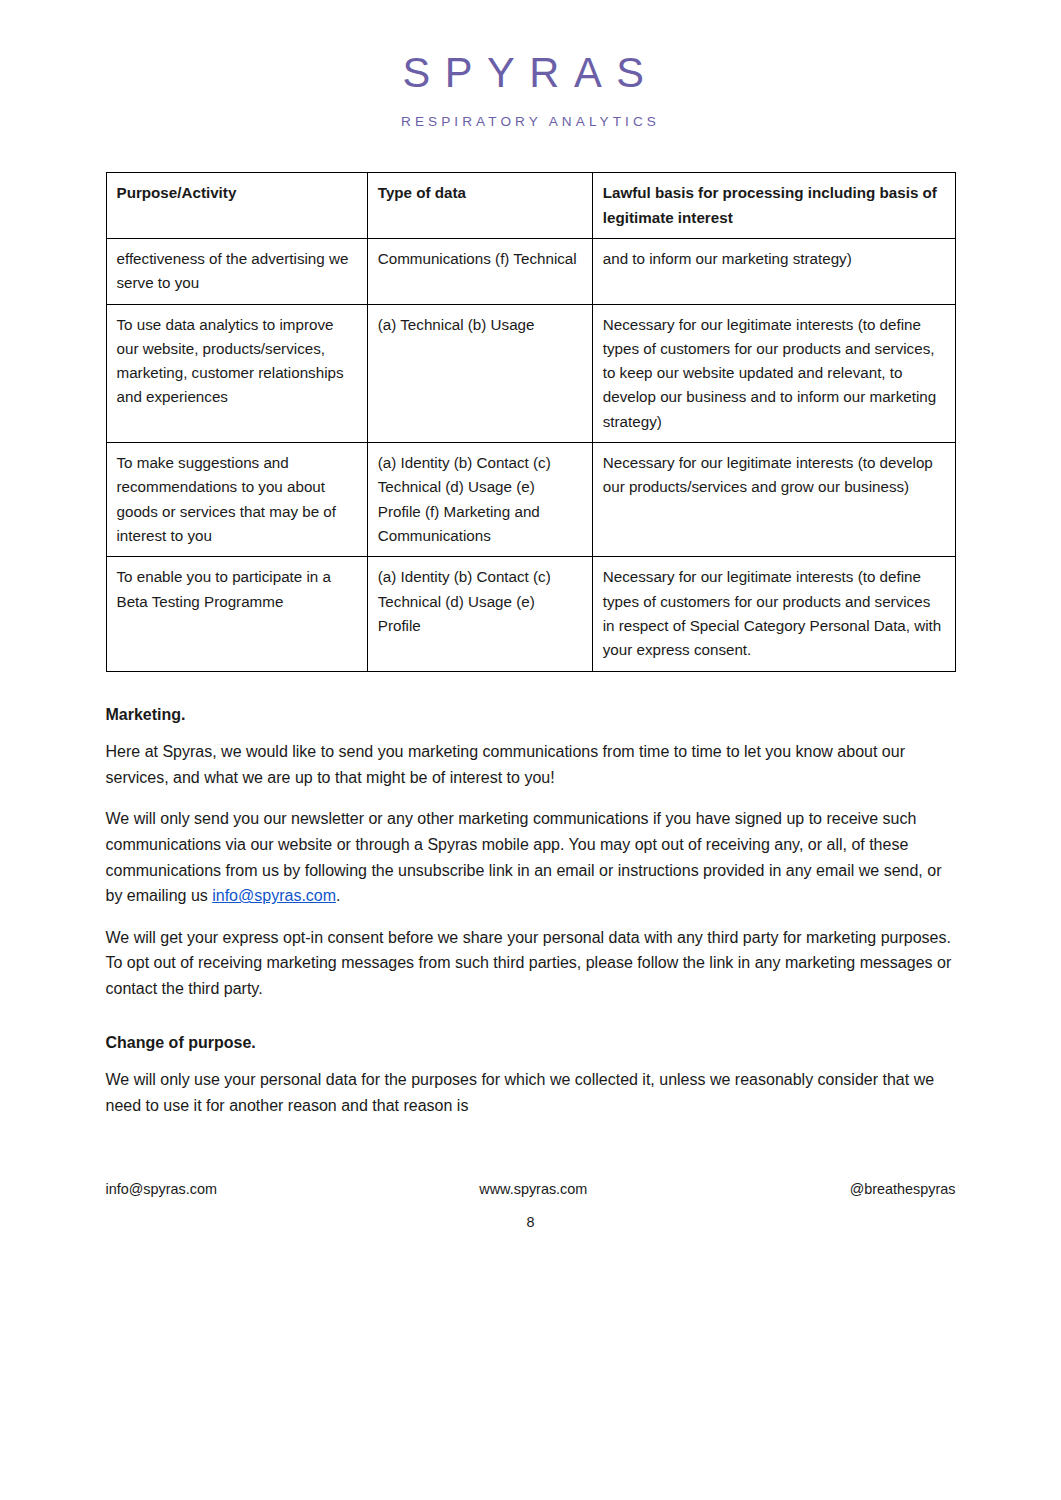SPYRAS
RESPIRATORY ANALYTICS
| Purpose/Activity | Type of data | Lawful basis for processing including basis of legitimate interest |
| --- | --- | --- |
| effectiveness of the advertising we serve to you | Communications (f) Technical | and to inform our marketing strategy) |
| To use data analytics to improve our website, products/services, marketing, customer relationships and experiences | (a) Technical (b) Usage | Necessary for our legitimate interests (to define types of customers for our products and services, to keep our website updated and relevant, to develop our business and to inform our marketing strategy) |
| To make suggestions and recommendations to you about goods or services that may be of interest to you | (a) Identity (b) Contact (c) Technical (d) Usage (e) Profile (f) Marketing and Communications | Necessary for our legitimate interests (to develop our products/services and grow our business) |
| To enable you to participate in a Beta Testing Programme | (a) Identity (b) Contact (c) Technical (d) Usage (e) Profile | Necessary for our legitimate interests (to define types of customers for our products and services in respect of Special Category Personal Data, with your express consent. |
Marketing.
Here at Spyras, we would like to send you marketing communications from time to time to let you know about our services, and what we are up to that might be of interest to you!
We will only send you our newsletter or any other marketing communications if you have signed up to receive such communications via our website or through a Spyras mobile app. You may opt out of receiving any, or all, of these communications from us by following the unsubscribe link in an email or instructions provided in any email we send, or by emailing us info@spyras.com.
We will get your express opt-in consent before we share your personal data with any third party for marketing purposes. To opt out of receiving marketing messages from such third parties, please follow the link in any marketing messages or contact the third party.
Change of purpose.
We will only use your personal data for the purposes for which we collected it, unless we reasonably consider that we need to use it for another reason and that reason is
info@spyras.com www.spyras.com @breathespyras
8